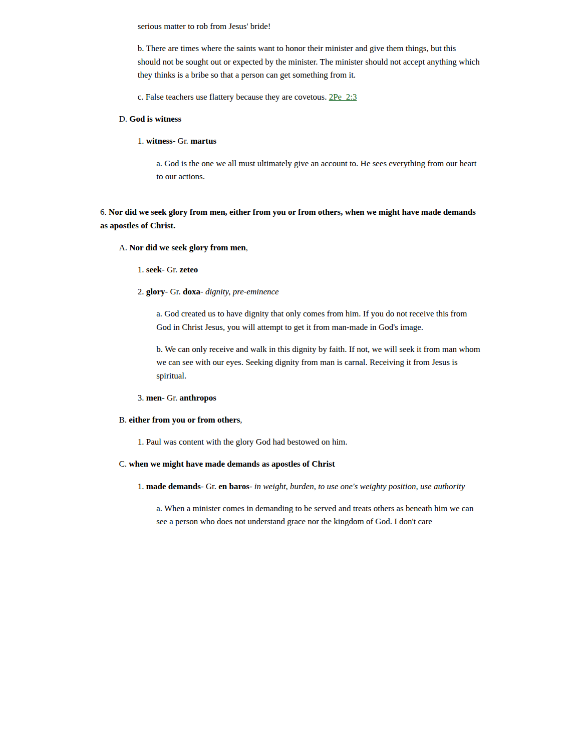serious matter to rob from Jesus' bride!
b. There are times where the saints want to honor their minister and give them things, but this should not be sought out or expected by the minister. The minister should not accept anything which they thinks is a bribe so that a person can get something from it.
c. False teachers use flattery because they are covetous. 2Pe_2:3
D. God is witness
1. witness- Gr. martus
a. God is the one we all must ultimately give an account to. He sees everything from our heart to our actions.
6. Nor did we seek glory from men, either from you or from others, when we might have made demands as apostles of Christ.
A. Nor did we seek glory from men,
1. seek- Gr. zeteo
2. glory- Gr. doxa- dignity, pre-eminence
a. God created us to have dignity that only comes from him. If you do not receive this from God in Christ Jesus, you will attempt to get it from man-made in God's image.
b. We can only receive and walk in this dignity by faith. If not, we will seek it from man whom we can see with our eyes. Seeking dignity from man is carnal. Receiving it from Jesus is spiritual.
3. men- Gr. anthropos
B. either from you or from others,
1. Paul was content with the glory God had bestowed on him.
C. when we might have made demands as apostles of Christ
1. made demands- Gr. en baros- in weight, burden, to use one's weighty position, use authority
a. When a minister comes in demanding to be served and treats others as beneath him we can see a person who does not understand grace nor the kingdom of God. I don't care